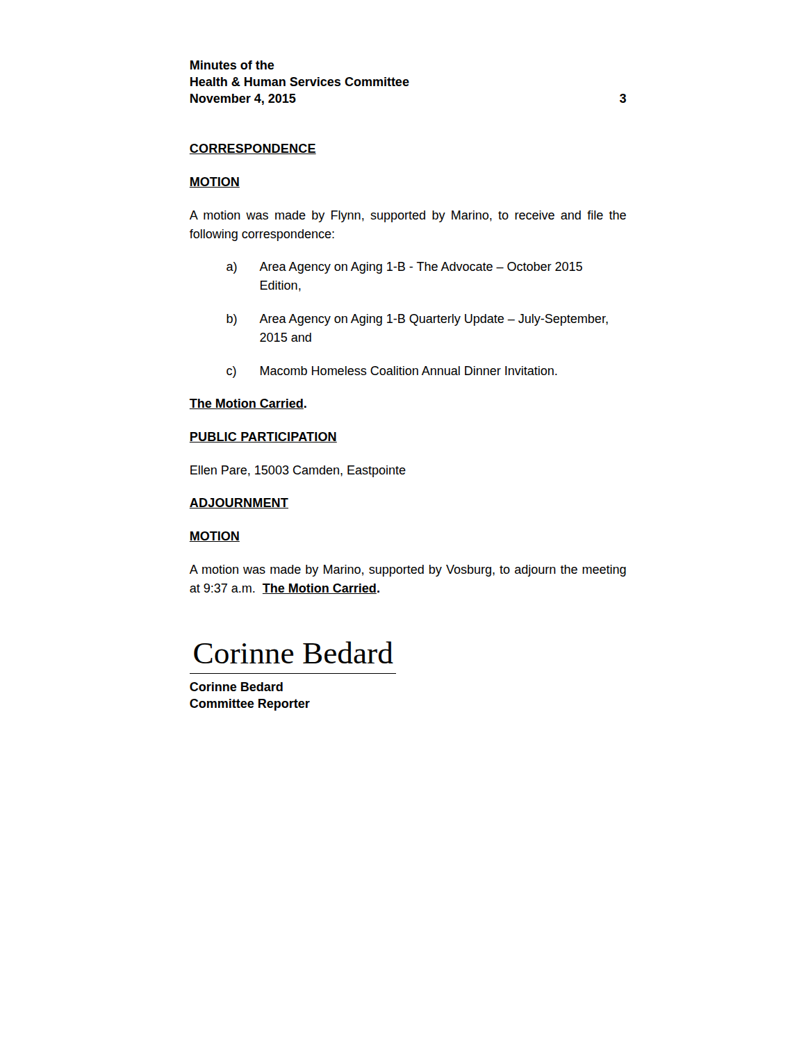Minutes of the
Health & Human Services Committee
November 4, 2015 3
CORRESPONDENCE
MOTION
A motion was made by Flynn, supported by Marino, to receive and file the following correspondence:
a)
Area Agency on Aging 1-B - The Advocate – October 2015 Edition,
b)
Area Agency on Aging 1-B Quarterly Update – July-September, 2015 and
c)
Macomb Homeless Coalition Annual Dinner Invitation.
The Motion Carried.
PUBLIC PARTICIPATION
Ellen Pare, 15003 Camden, Eastpointe
ADJOURNMENT
MOTION
A motion was made by Marino, supported by Vosburg, to adjourn the meeting at 9:37 a.m. The Motion Carried.
Corinne Bedard
Corinne Bedard
Committee Reporter